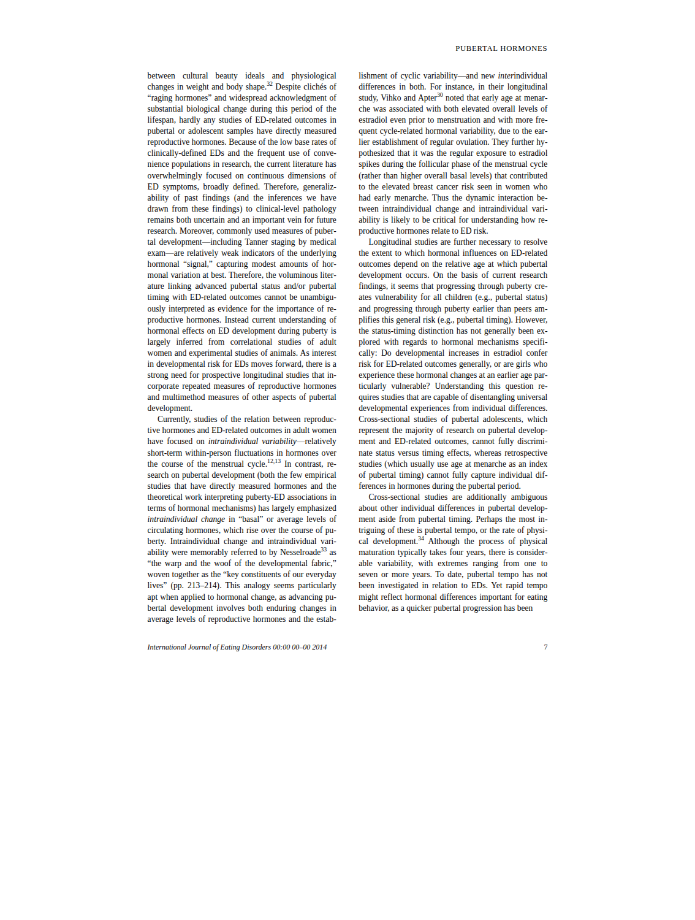Pubertal Hormones
between cultural beauty ideals and physiological changes in weight and body shape.32 Despite clichés of “raging hormones” and widespread acknowledgment of substantial biological change during this period of the lifespan, hardly any studies of ED-related outcomes in pubertal or adolescent samples have directly measured reproductive hormones. Because of the low base rates of clinically-defined EDs and the frequent use of convenience populations in research, the current literature has overwhelmingly focused on continuous dimensions of ED symptoms, broadly defined. Therefore, generalizability of past findings (and the inferences we have drawn from these findings) to clinical-level pathology remains both uncertain and an important vein for future research. Moreover, commonly used measures of pubertal development—including Tanner staging by medical exam—are relatively weak indicators of the underlying hormonal “signal,” capturing modest amounts of hormonal variation at best. Therefore, the voluminous literature linking advanced pubertal status and/or pubertal timing with ED-related outcomes cannot be unambiguously interpreted as evidence for the importance of reproductive hormones. Instead current understanding of hormonal effects on ED development during puberty is largely inferred from correlational studies of adult women and experimental studies of animals. As interest in developmental risk for EDs moves forward, there is a strong need for prospective longitudinal studies that incorporate repeated measures of reproductive hormones and multimethod measures of other aspects of pubertal development.
Currently, studies of the relation between reproductive hormones and ED-related outcomes in adult women have focused on intraindividual variability—relatively short-term within-person fluctuations in hormones over the course of the menstrual cycle.12,13 In contrast, research on pubertal development (both the few empirical studies that have directly measured hormones and the theoretical work interpreting puberty-ED associations in terms of hormonal mechanisms) has largely emphasized intraindividual change in “basal” or average levels of circulating hormones, which rise over the course of puberty. Intraindividual change and intraindividual variability were memorably referred to by Nesselroade33 as “the warp and the woof of the developmental fabric,” woven together as the “key constituents of our everyday lives” (pp. 213–214). This analogy seems particularly apt when applied to hormonal change, as advancing pubertal development involves both enduring changes in average levels of reproductive hormones and the establishment of cyclic variability—and new interindividual differences in both. For instance, in their longitudinal study, Vihko and Apter30 noted that early age at menarche was associated with both elevated overall levels of estradiol even prior to menstruation and with more frequent cycle-related hormonal variability, due to the earlier establishment of regular ovulation. They further hypothesized that it was the regular exposure to estradiol spikes during the follicular phase of the menstrual cycle (rather than higher overall basal levels) that contributed to the elevated breast cancer risk seen in women who had early menarche. Thus the dynamic interaction between intraindividual change and intraindividual variability is likely to be critical for understanding how reproductive hormones relate to ED risk.
Longitudinal studies are further necessary to resolve the extent to which hormonal influences on ED-related outcomes depend on the relative age at which pubertal development occurs. On the basis of current research findings, it seems that progressing through puberty creates vulnerability for all children (e.g., pubertal status) and progressing through puberty earlier than peers amplifies this general risk (e.g., pubertal timing). However, the status-timing distinction has not generally been explored with regards to hormonal mechanisms specifically: Do developmental increases in estradiol confer risk for ED-related outcomes generally, or are girls who experience these hormonal changes at an earlier age particularly vulnerable? Understanding this question requires studies that are capable of disentangling universal developmental experiences from individual differences. Cross-sectional studies of pubertal adolescents, which represent the majority of research on pubertal development and ED-related outcomes, cannot fully discriminate status versus timing effects, whereas retrospective studies (which usually use age at menarche as an index of pubertal timing) cannot fully capture individual differences in hormones during the pubertal period.
Cross-sectional studies are additionally ambiguous about other individual differences in pubertal development aside from pubertal timing. Perhaps the most intriguing of these is pubertal tempo, or the rate of physical development.34 Although the process of physical maturation typically takes four years, there is considerable variability, with extremes ranging from one to seven or more years. To date, pubertal tempo has not been investigated in relation to EDs. Yet rapid tempo might reflect hormonal differences important for eating behavior, as a quicker pubertal progression has been
International Journal of Eating Disorders 00:00 00–00 2014 7